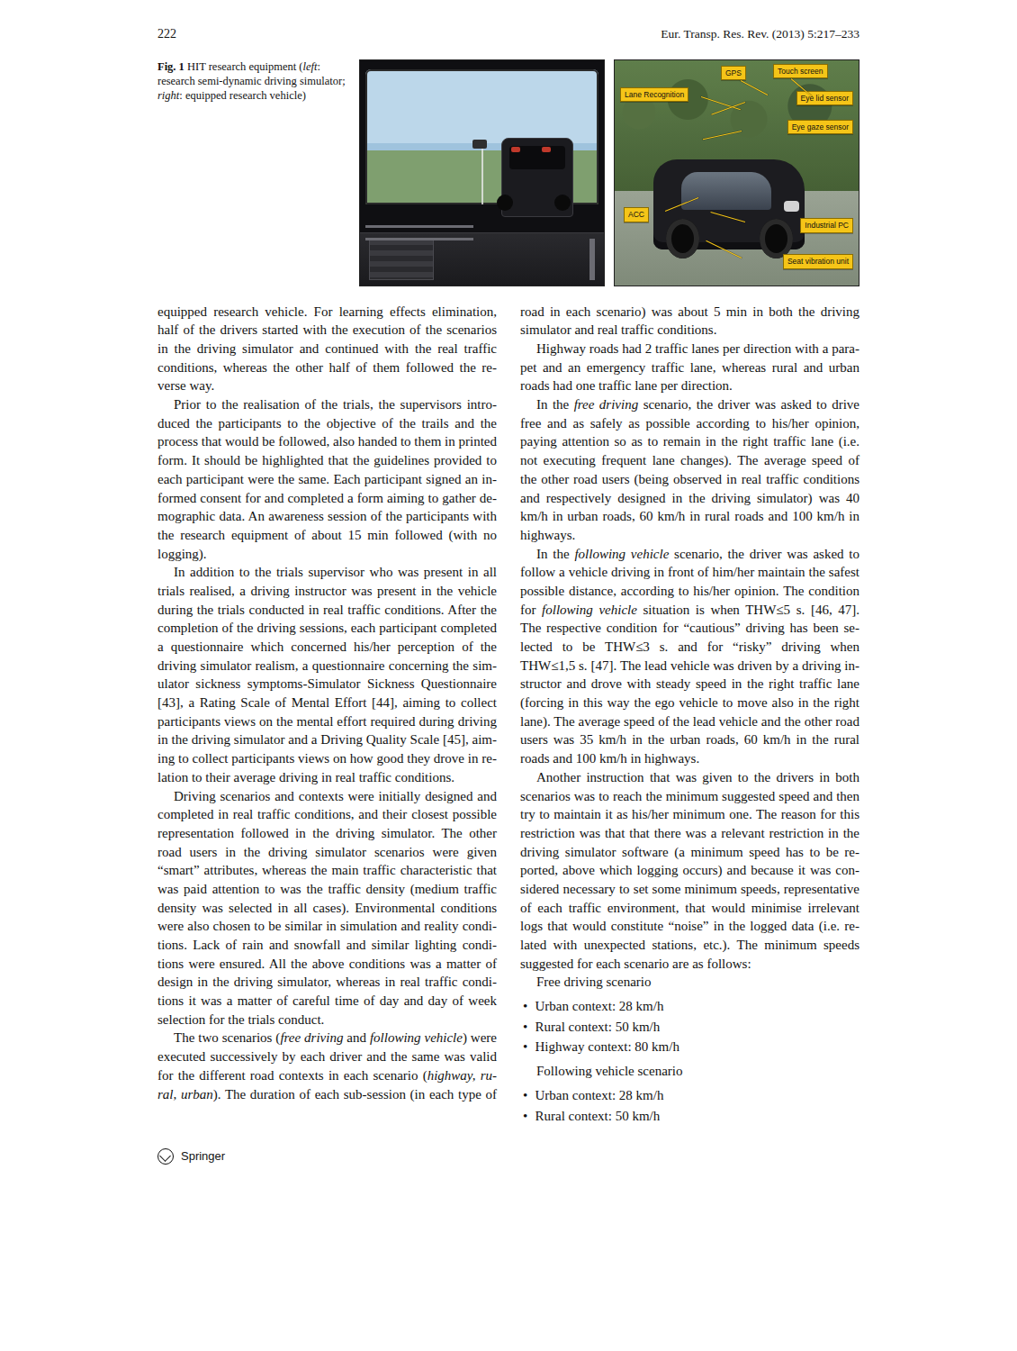222
Eur. Transp. Res. Rev. (2013) 5:217–233
Fig. 1 HIT research equipment (left: research semi-dynamic driving simulator; right: equipped research vehicle)
Lane Recognition
GPS
Touch screen
Eye lid sensor
Eye gaze sensor
Industrial PC
Seat vibration unit
ACC
equipped research vehicle. For learning effects elimination, half of the drivers started with the execution of the scenarios in the driving simulator and continued with the real traffic conditions, whereas the other half of them followed the reverse way.
Prior to the realisation of the trials, the supervisors introduced the participants to the objective of the trails and the process that would be followed, also handed to them in printed form. It should be highlighted that the guidelines provided to each participant were the same. Each participant signed an informed consent for and completed a form aiming to gather demographic data. An awareness session of the participants with the research equipment of about 15 min followed (with no logging).
In addition to the trials supervisor who was present in all trials realised, a driving instructor was present in the vehicle during the trials conducted in real traffic conditions. After the completion of the driving sessions, each participant completed a questionnaire which concerned his/her perception of the driving simulator realism, a questionnaire concerning the simulator sickness symptoms-Simulator Sickness Questionnaire [43], a Rating Scale of Mental Effort [44], aiming to collect participants views on the mental effort required during driving in the driving simulator and a Driving Quality Scale [45], aiming to collect participants views on how good they drove in relation to their average driving in real traffic conditions.
Driving scenarios and contexts were initially designed and completed in real traffic conditions, and their closest possible representation followed in the driving simulator. The other road users in the driving simulator scenarios were given “smart” attributes, whereas the main traffic characteristic that was paid attention to was the traffic density (medium traffic density was selected in all cases). Environmental conditions were also chosen to be similar in simulation and reality conditions. Lack of rain and snowfall and similar lighting conditions were ensured. All the above conditions was a matter of design in the driving simulator, whereas in real traffic conditions it was a matter of careful time of day and day of week selection for the trials conduct.
The two scenarios (free driving and following vehicle) were executed successively by each driver and the same was valid for the different road contexts in each scenario (highway, rural, urban). The duration of each sub-session (in each type of road in each scenario) was about 5 min in both the driving simulator and real traffic conditions.
Highway roads had 2 traffic lanes per direction with a parapet and an emergency traffic lane, whereas rural and urban roads had one traffic lane per direction.
In the free driving scenario, the driver was asked to drive free and as safely as possible according to his/her opinion, paying attention so as to remain in the right traffic lane (i.e. not executing frequent lane changes). The average speed of the other road users (being observed in real traffic conditions and respectively designed in the driving simulator) was 40 km/h in urban roads, 60 km/h in rural roads and 100 km/h in highways.
In the following vehicle scenario, the driver was asked to follow a vehicle driving in front of him/her maintain the safest possible distance, according to his/her opinion. The condition for following vehicle situation is when THW≤5 s. [46, 47]. The respective condition for “cautious” driving has been selected to be THW≤3 s. and for “risky” driving when THW≤1,5 s. [47]. The lead vehicle was driven by a driving instructor and drove with steady speed in the right traffic lane (forcing in this way the ego vehicle to move also in the right lane). The average speed of the lead vehicle and the other road users was 35 km/h in the urban roads, 60 km/h in the rural roads and 100 km/h in highways.
Another instruction that was given to the drivers in both scenarios was to reach the minimum suggested speed and then try to maintain it as his/her minimum one. The reason for this restriction was that that there was a relevant restriction in the driving simulator software (a minimum speed has to be reported, above which logging occurs) and because it was considered necessary to set some minimum speeds, representative of each traffic environment, that would minimise irrelevant logs that would constitute “noise” in the logged data (i.e. related with unexpected stations, etc.). The minimum speeds suggested for each scenario are as follows:
Free driving scenario
Urban context: 28 km/h
Rural context: 50 km/h
Highway context: 80 km/h
Following vehicle scenario
Urban context: 28 km/h
Rural context: 50 km/h
Springer